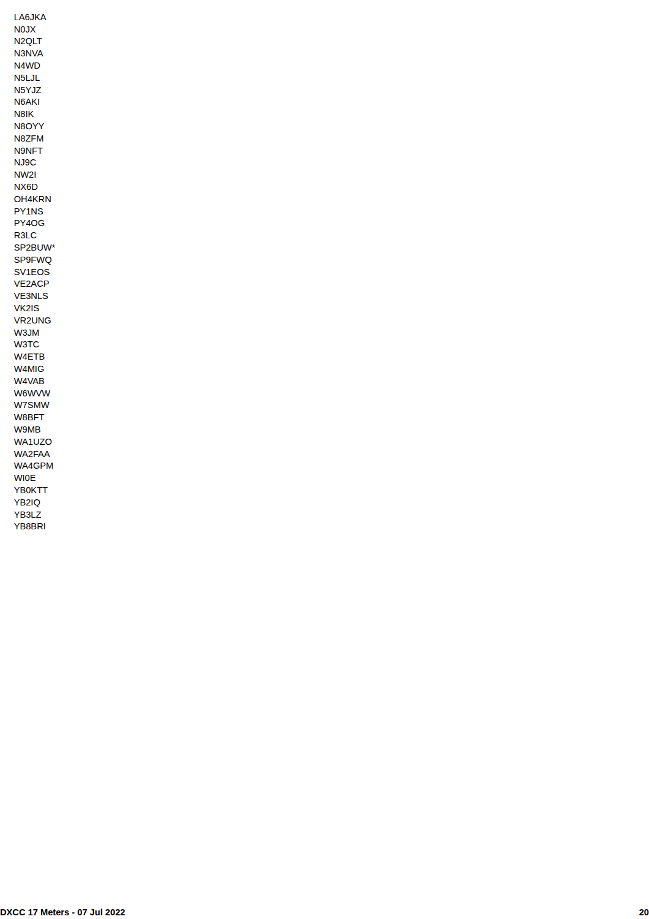LA6JKA
N0JX
N2QLT
N3NVA
N4WD
N5LJL
N5YJZ
N6AKI
N8IK
N8OYY
N8ZFM
N9NFT
NJ9C
NW2I
NX6D
OH4KRN
PY1NS
PY4OG
R3LC
SP2BUW*
SP9FWQ
SV1EOS
VE2ACP
VE3NLS
VK2IS
VR2UNG
W3JM
W3TC
W4ETB
W4MIG
W4VAB
W6WVW
W7SMW
W8BFT
W9MB
WA1UZO
WA2FAA
WA4GPM
WI0E
YB0KTT
YB2IQ
YB3LZ
YB8BRI
DXCC 17 Meters - 07 Jul 2022 20